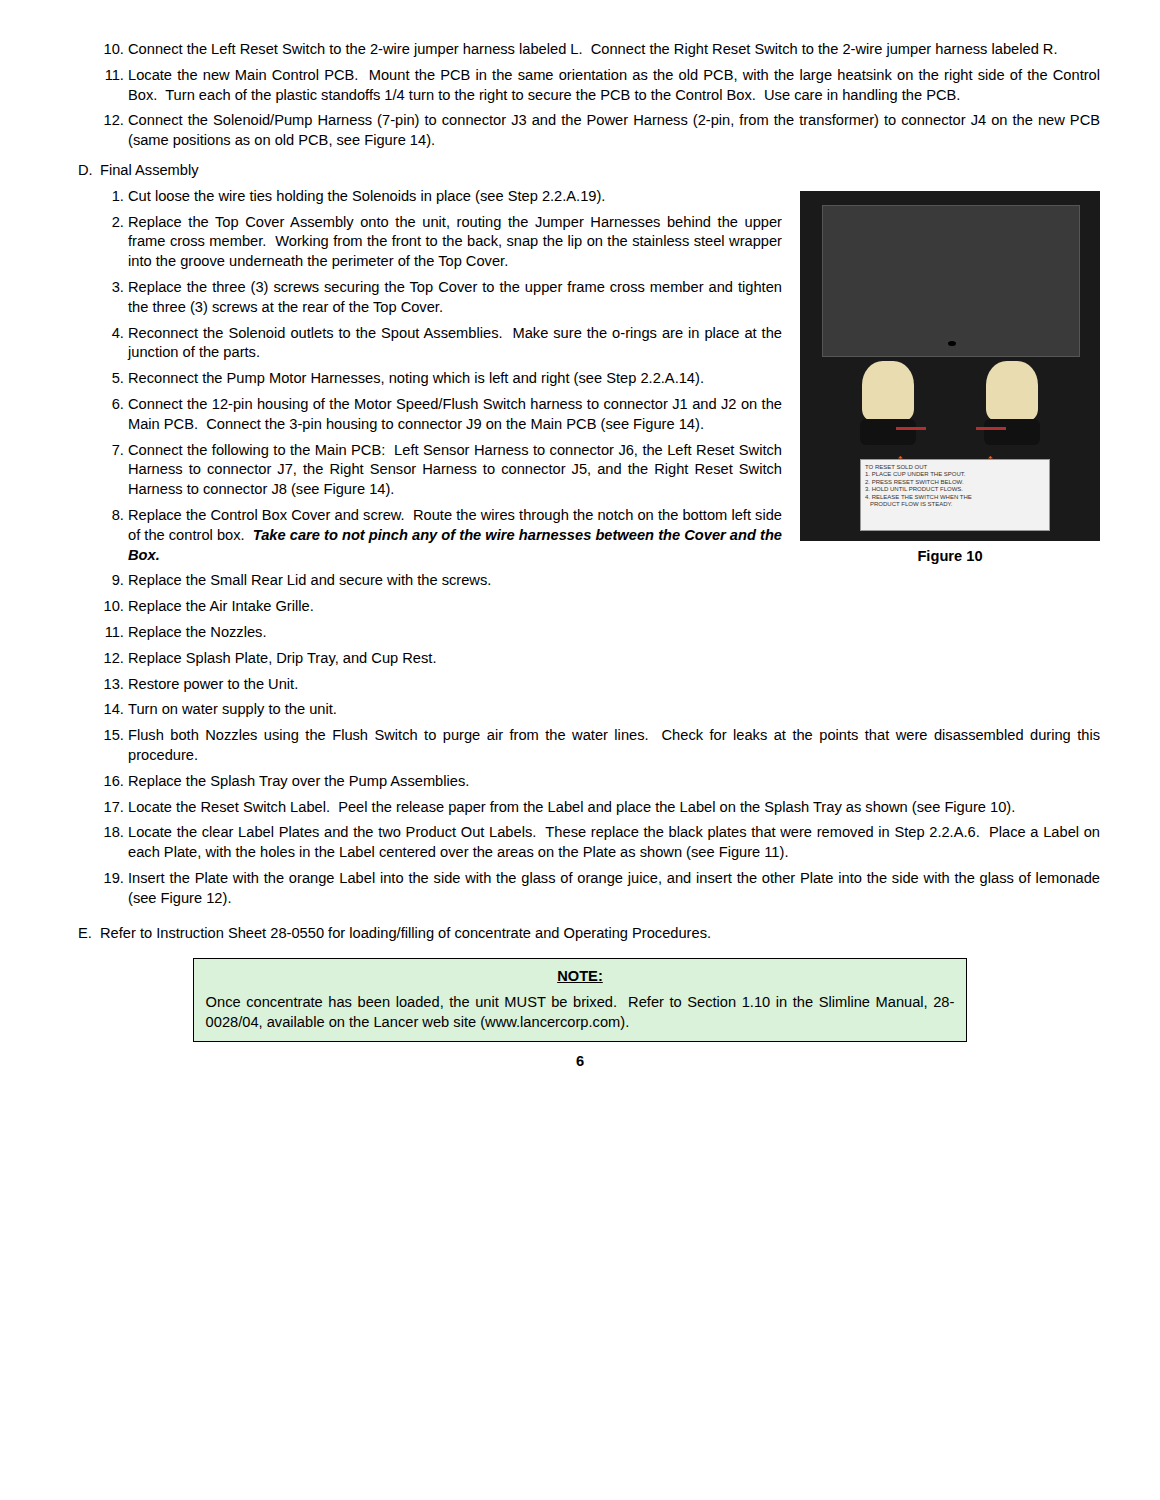Connect the Left Reset Switch to the 2-wire jumper harness labeled L. Connect the Right Reset Switch to the 2-wire jumper harness labeled R.
Locate the new Main Control PCB. Mount the PCB in the same orientation as the old PCB, with the large heatsink on the right side of the Control Box. Turn each of the plastic standoffs 1/4 turn to the right to secure the PCB to the Control Box. Use care in handling the PCB.
Connect the Solenoid/Pump Harness (7-pin) to connector J3 and the Power Harness (2-pin, from the transformer) to connector J4 on the new PCB (same positions as on old PCB, see Figure 14).
D. Final Assembly
↑
↑
TO RESET SOLD OUT
1. PLACE CUP UNDER THE SPOUT.
2. PRESS RESET SWITCH BELOW.
3. HOLD UNTIL PRODUCT FLOWS.
4. RELEASE THE SWITCH WHEN THE
PRODUCT FLOW IS STEADY.
Figure 10
Cut loose the wire ties holding the Solenoids in place (see Step 2.2.A.19).
Replace the Top Cover Assembly onto the unit, routing the Jumper Harnesses behind the upper frame cross member. Working from the front to the back, snap the lip on the stainless steel wrapper into the groove underneath the perimeter of the Top Cover.
Replace the three (3) screws securing the Top Cover to the upper frame cross member and tighten the three (3) screws at the rear of the Top Cover.
Reconnect the Solenoid outlets to the Spout Assemblies. Make sure the o-rings are in place at the junction of the parts.
Reconnect the Pump Motor Harnesses, noting which is left and right (see Step 2.2.A.14).
Connect the 12-pin housing of the Motor Speed/Flush Switch harness to connector J1 and J2 on the Main PCB. Connect the 3-pin housing to connector J9 on the Main PCB (see Figure 14).
Connect the following to the Main PCB: Left Sensor Harness to connector J6, the Left Reset Switch Harness to connector J7, the Right Sensor Harness to connector J5, and the Right Reset Switch Harness to connector J8 (see Figure 14).
Replace the Control Box Cover and screw. Route the wires through the notch on the bottom left side of the control box. Take care to not pinch any of the wire harnesses between the Cover and the Box.
Replace the Small Rear Lid and secure with the screws.
Replace the Air Intake Grille.
Replace the Nozzles.
Replace Splash Plate, Drip Tray, and Cup Rest.
Restore power to the Unit.
Turn on water supply to the unit.
Flush both Nozzles using the Flush Switch to purge air from the water lines. Check for leaks at the points that were disassembled during this procedure.
Replace the Splash Tray over the Pump Assemblies.
Locate the Reset Switch Label. Peel the release paper from the Label and place the Label on the Splash Tray as shown (see Figure 10).
Locate the clear Label Plates and the two Product Out Labels. These replace the black plates that were removed in Step 2.2.A.6. Place a Label on each Plate, with the holes in the Label centered over the areas on the Plate as shown (see Figure 11).
Insert the Plate with the orange Label into the side with the glass of orange juice, and insert the other Plate into the side with the glass of lemonade (see Figure 12).
E. Refer to Instruction Sheet 28-0550 for loading/filling of concentrate and Operating Procedures.
NOTE:
Once concentrate has been loaded, the unit MUST be brixed. Refer to Section 1.10 in the Slimline Manual, 28-0028/04, available on the Lancer web site (www.lancercorp.com).
6